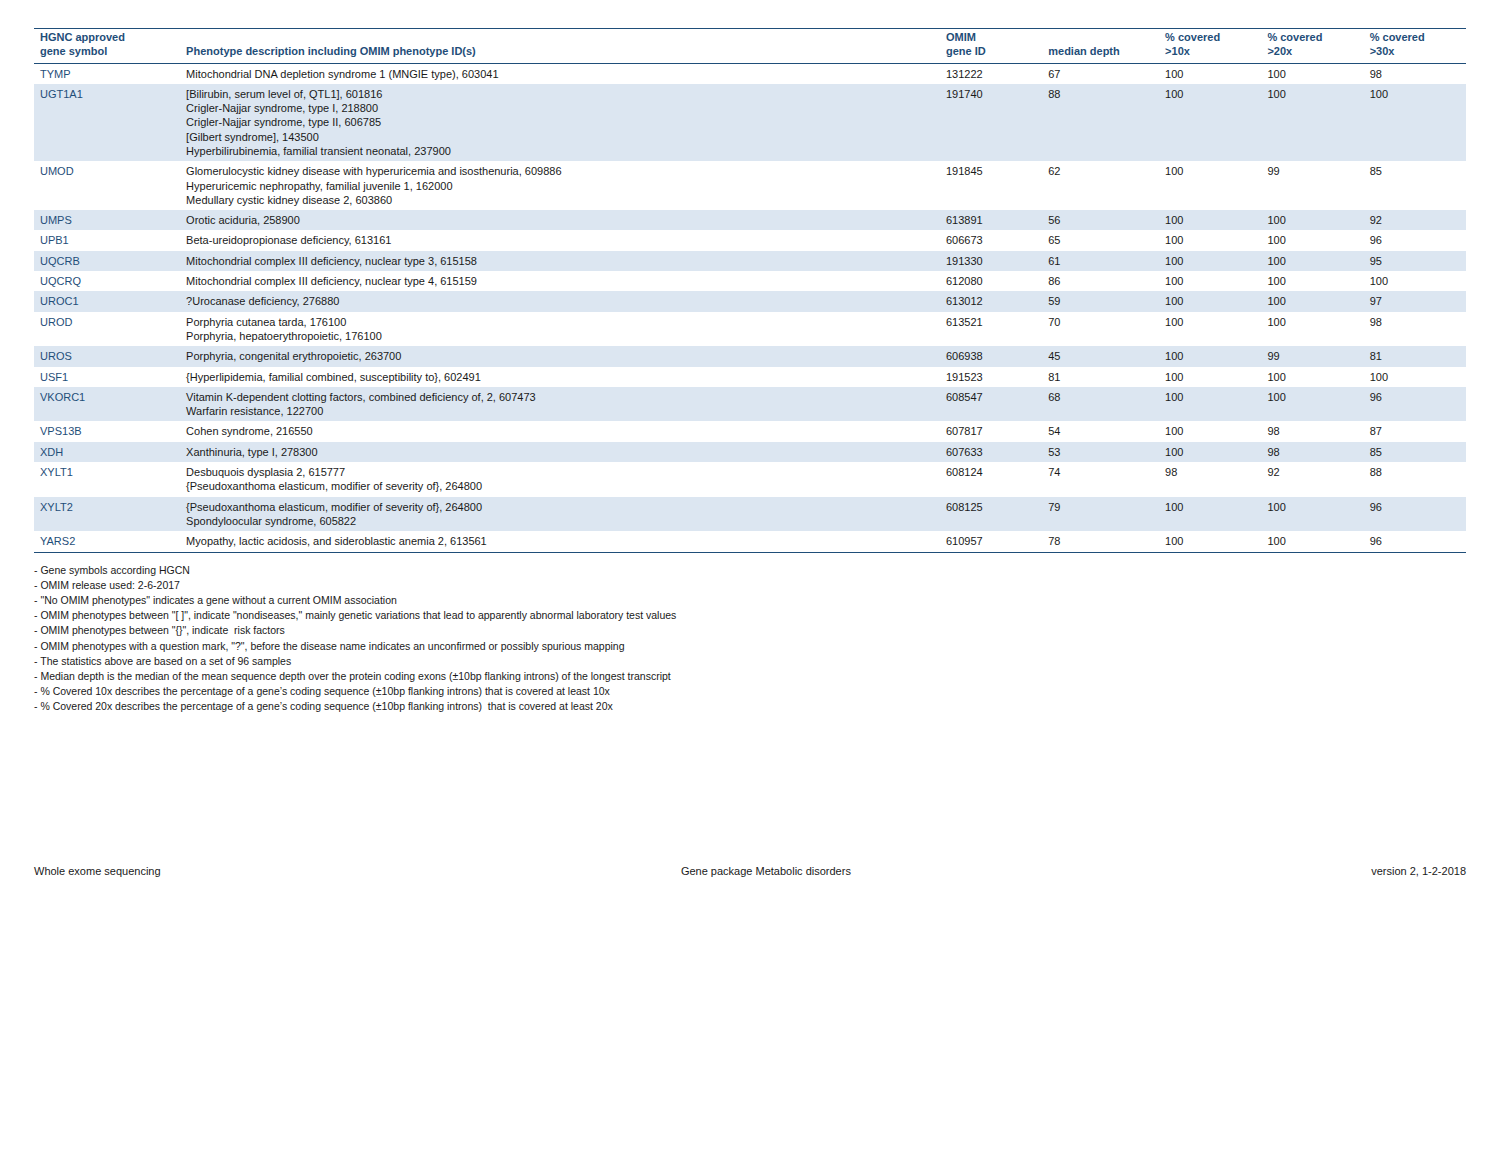| HGNC approved gene symbol | Phenotype description including OMIM phenotype ID(s) | OMIM gene ID | median depth | % covered >10x | % covered >20x | % covered >30x |
| --- | --- | --- | --- | --- | --- | --- |
| TYMP | Mitochondrial DNA depletion syndrome 1 (MNGIE type), 603041 | 131222 | 67 | 100 | 100 | 98 |
| UGT1A1 | [Bilirubin, serum level of, QTL1], 601816 Crigler-Najjar syndrome, type I, 218800 Crigler-Najjar syndrome, type II, 606785 [Gilbert syndrome], 143500 Hyperbilirubinemia, familial transient neonatal, 237900 | 191740 | 88 | 100 | 100 | 100 |
| UMOD | Glomerulocystic kidney disease with hyperuricemia and isosthenuria, 609886 Hyperuricemic nephropathy, familial juvenile 1, 162000 Medullary cystic kidney disease 2, 603860 | 191845 | 62 | 100 | 99 | 85 |
| UMPS | Orotic aciduria, 258900 | 613891 | 56 | 100 | 100 | 92 |
| UPB1 | Beta-ureidopropionase deficiency, 613161 | 606673 | 65 | 100 | 100 | 96 |
| UQCRB | Mitochondrial complex III deficiency, nuclear type 3, 615158 | 191330 | 61 | 100 | 100 | 95 |
| UQCRQ | Mitochondrial complex III deficiency, nuclear type 4, 615159 | 612080 | 86 | 100 | 100 | 100 |
| UROC1 | ?Urocanase deficiency, 276880 | 613012 | 59 | 100 | 100 | 97 |
| UROD | Porphyria cutanea tarda, 176100 Porphyria, hepatoerythropoietic, 176100 | 613521 | 70 | 100 | 100 | 98 |
| UROS | Porphyria, congenital erythropoietic, 263700 | 606938 | 45 | 100 | 99 | 81 |
| USF1 | {Hyperlipidemia, familial combined, susceptibility to}, 602491 | 191523 | 81 | 100 | 100 | 100 |
| VKORC1 | Vitamin K-dependent clotting factors, combined deficiency of, 2, 607473 Warfarin resistance, 122700 | 608547 | 68 | 100 | 100 | 96 |
| VPS13B | Cohen syndrome, 216550 | 607817 | 54 | 100 | 98 | 87 |
| XDH | Xanthinuria, type I, 278300 | 607633 | 53 | 100 | 98 | 85 |
| XYLT1 | Desbuquois dysplasia 2, 615777 {Pseudoxanthoma elasticum, modifier of severity of}, 264800 | 608124 | 74 | 98 | 92 | 88 |
| XYLT2 | {Pseudoxanthoma elasticum, modifier of severity of}, 264800 Spondyloocular syndrome, 605822 | 608125 | 79 | 100 | 100 | 96 |
| YARS2 | Myopathy, lactic acidosis, and sideroblastic anemia 2, 613561 | 610957 | 78 | 100 | 100 | 96 |
- Gene symbols according HGCN
- OMIM release used: 2-6-2017
- "No OMIM phenotypes" indicates a gene without a current OMIM association
- OMIM phenotypes between "[ ]", indicate "nondiseases," mainly genetic variations that lead to apparently abnormal laboratory test values
- OMIM phenotypes between "{}", indicate risk factors
- OMIM phenotypes with a question mark, "?", before the disease name indicates an unconfirmed or possibly spurious mapping
- The statistics above are based on a set of 96 samples
- Median depth is the median of the mean sequence depth over the protein coding exons (±10bp flanking introns) of the longest transcript
- % Covered 10x describes the percentage of a gene’s coding sequence (±10bp flanking introns) that is covered at least 10x
- % Covered 20x describes the percentage of a gene’s coding sequence (±10bp flanking introns) that is covered at least 20x
Whole exome sequencing
Gene package Metabolic disorders
version 2, 1-2-2018